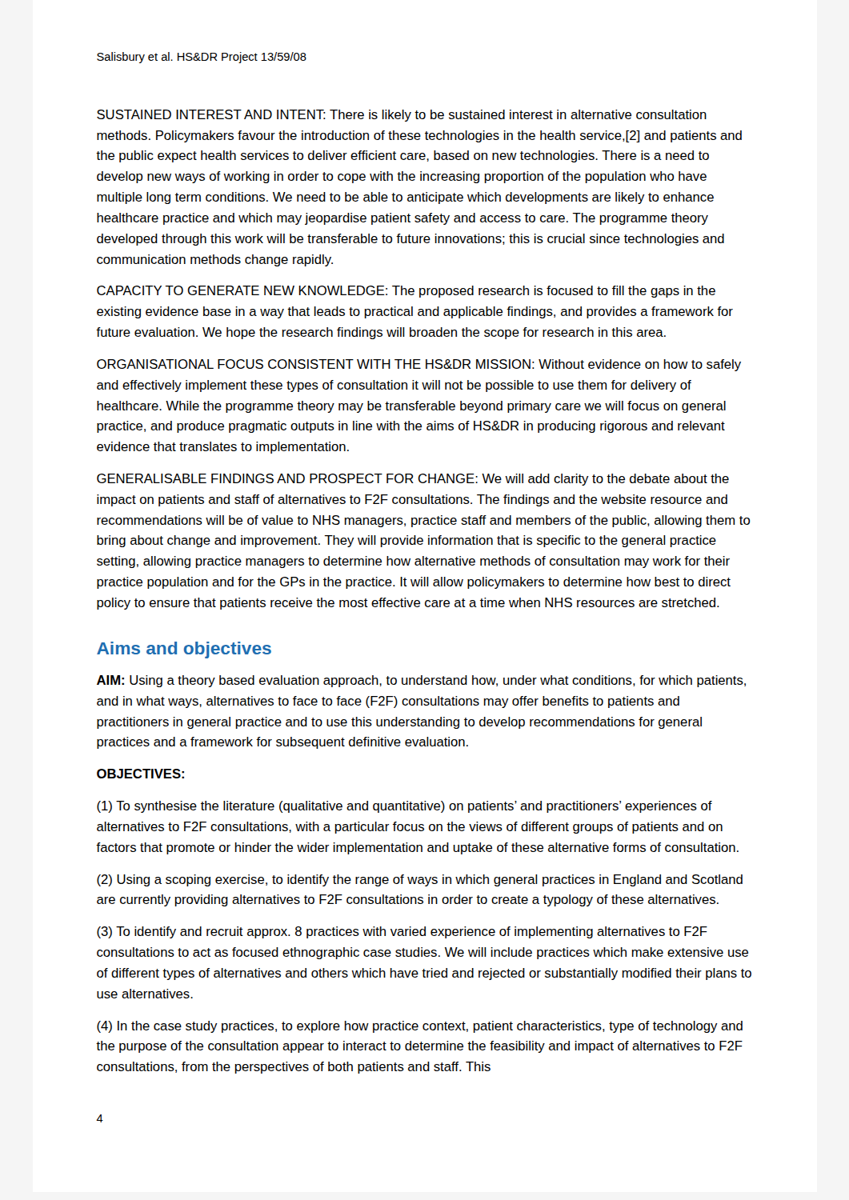Salisbury et al. HS&DR Project 13/59/08
SUSTAINED INTEREST AND INTENT: There is likely to be sustained interest in alternative consultation methods. Policymakers favour the introduction of these technologies in the health service,[2] and patients and the public expect health services to deliver efficient care, based on new technologies. There is a need to develop new ways of working in order to cope with the increasing proportion of the population who have multiple long term conditions. We need to be able to anticipate which developments are likely to enhance healthcare practice and which may jeopardise patient safety and access to care. The programme theory developed through this work will be transferable to future innovations; this is crucial since technologies and communication methods change rapidly.
CAPACITY TO GENERATE NEW KNOWLEDGE: The proposed research is focused to fill the gaps in the existing evidence base in a way that leads to practical and applicable findings, and provides a framework for future evaluation. We hope the research findings will broaden the scope for research in this area.
ORGANISATIONAL FOCUS CONSISTENT WITH THE HS&DR MISSION: Without evidence on how to safely and effectively implement these types of consultation it will not be possible to use them for delivery of healthcare. While the programme theory may be transferable beyond primary care we will focus on general practice, and produce pragmatic outputs in line with the aims of HS&DR in producing rigorous and relevant evidence that translates to implementation.
GENERALISABLE FINDINGS AND PROSPECT FOR CHANGE: We will add clarity to the debate about the impact on patients and staff of alternatives to F2F consultations. The findings and the website resource and recommendations will be of value to NHS managers, practice staff and members of the public, allowing them to bring about change and improvement. They will provide information that is specific to the general practice setting, allowing practice managers to determine how alternative methods of consultation may work for their practice population and for the GPs in the practice. It will allow policymakers to determine how best to direct policy to ensure that patients receive the most effective care at a time when NHS resources are stretched.
Aims and objectives
AIM: Using a theory based evaluation approach, to understand how, under what conditions, for which patients, and in what ways, alternatives to face to face (F2F) consultations may offer benefits to patients and practitioners in general practice and to use this understanding to develop recommendations for general practices and a framework for subsequent definitive evaluation.
OBJECTIVES:
(1) To synthesise the literature (qualitative and quantitative) on patients’ and practitioners’ experiences of alternatives to F2F consultations, with a particular focus on the views of different groups of patients and on factors that promote or hinder the wider implementation and uptake of these alternative forms of consultation.
(2) Using a scoping exercise, to identify the range of ways in which general practices in England and Scotland are currently providing alternatives to F2F consultations in order to create a typology of these alternatives.
(3) To identify and recruit approx. 8 practices with varied experience of implementing alternatives to F2F consultations to act as focused ethnographic case studies. We will include practices which make extensive use of different types of alternatives and others which have tried and rejected or substantially modified their plans to use alternatives.
(4) In the case study practices, to explore how practice context, patient characteristics, type of technology and the purpose of the consultation appear to interact to determine the feasibility and impact of alternatives to F2F consultations, from the perspectives of both patients and staff. This
4